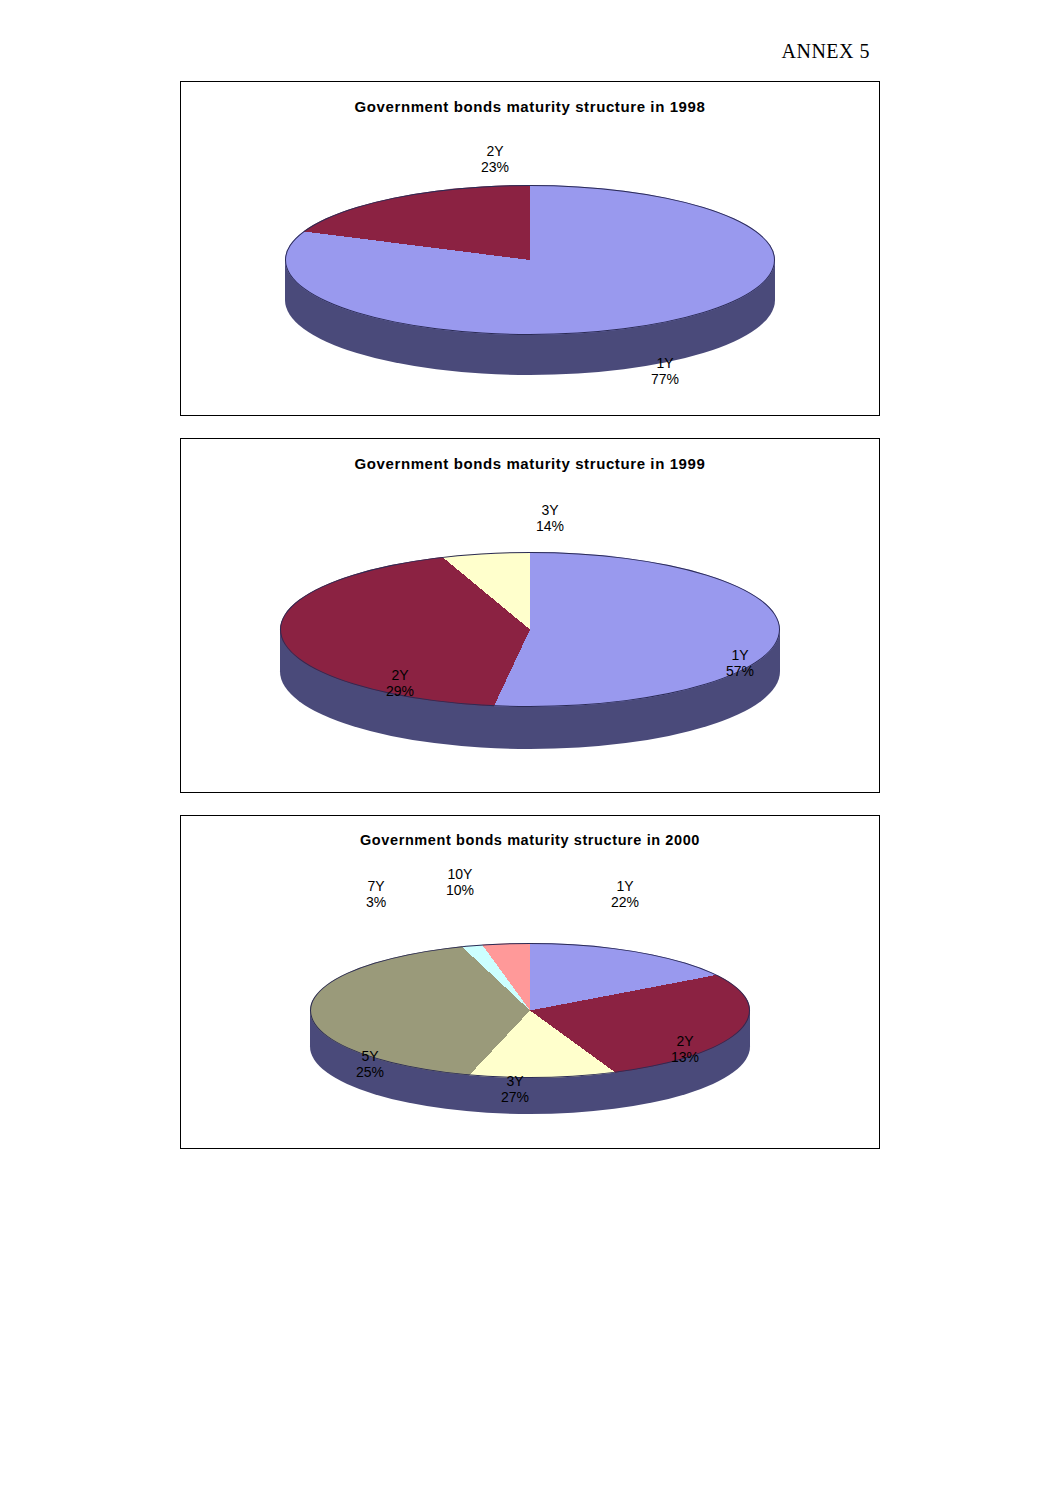ANNEX 5
Government bonds maturity structure in 1998
2Y
23%
1Y
77%
Government bonds maturity structure in 1999
3Y
14%
2Y
29%
1Y
57%
Government bonds maturity structure in 2000
7Y
3%
10Y
10%
1Y
22%
2Y
13%
3Y
27%
5Y
25%